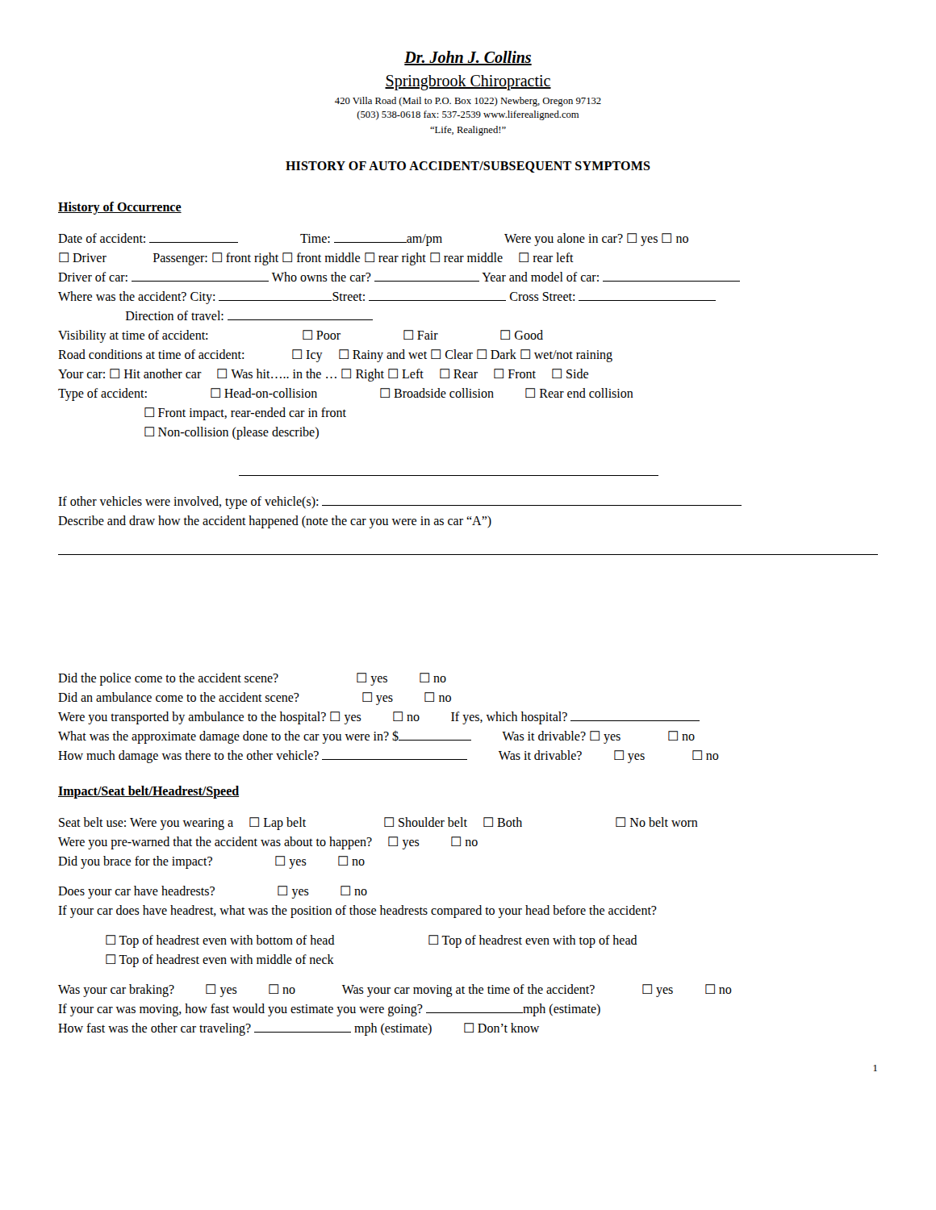Dr. John J. Collins
Springbrook Chiropractic
420 Villa Road (Mail to P.O. Box 1022) Newberg, Oregon 97132
(503) 538-0618 fax: 537-2539 www.liferealigned.com
“Life, Realigned!”
HISTORY OF AUTO ACCIDENT/SUBSEQUENT SYMPTOMS
History of Occurrence
Date of accident: Time: am/pm Were you alone in car? yes no
Driver Passenger: front right front middle rear right rear middle rear left
Driver of car: Who owns the car? Year and model of car:
Where was the accident? City: Street: Cross Street:
Direction of travel:
Visibility at time of accident: Poor Fair Good
Road conditions at time of accident: Icy Rainy and wet Clear Dark wet/not raining
Your car: Hit another car Was hit….. in the … Right Left Rear Front Side
Type of accident: Head-on-collision Broadside collision Rear end collision
Front impact, rear-ended car in front
Non-collision (please describe)
If other vehicles were involved, type of vehicle(s):
Describe and draw how the accident happened (note the car you were in as car “A”)
Did the police come to the accident scene? yes no
Did an ambulance come to the accident scene? yes no
Were you transported by ambulance to the hospital? yes no If yes, which hospital?
What was the approximate damage done to the car you were in? $ Was it drivable? yes no
How much damage was there to the other vehicle? Was it drivable? yes no
Impact/Seat belt/Headrest/Speed
Seat belt use: Were you wearing a Lap belt Shoulder belt Both No belt worn
Were you pre-warned that the accident was about to happen? yes no
Did you brace for the impact? yes no
Does your car have headrests? yes no
If your car does have headrest, what was the position of those headrests compared to your head before the accident?
Top of headrest even with bottom of head Top of headrest even with top of head
Top of headrest even with middle of neck
Was your car braking? yes no Was your car moving at the time of the accident? yes no
If your car was moving, how fast would you estimate you were going? mph (estimate)
How fast was the other car traveling? mph (estimate) Don’t know
1